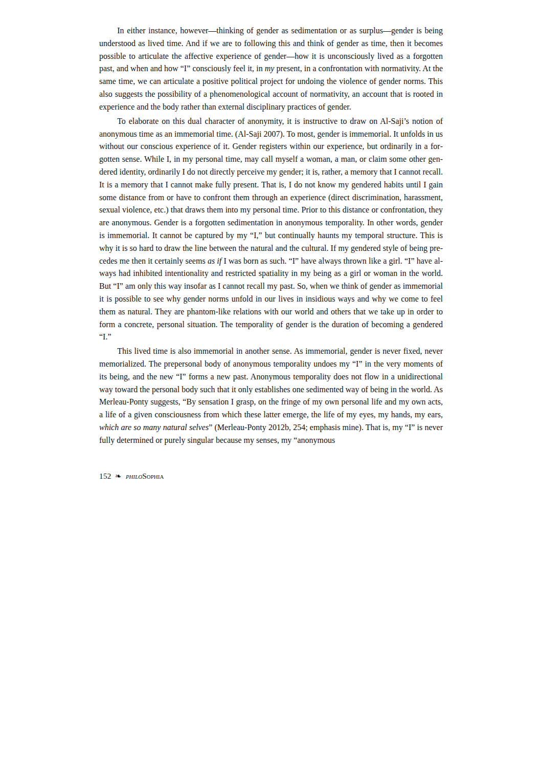In either instance, however—thinking of gender as sedimentation or as surplus—gender is being understood as lived time. And if we are to following this and think of gender as time, then it becomes possible to articulate the affective experience of gender—how it is unconsciously lived as a forgotten past, and when and how “I” consciously feel it, in my present, in a confrontation with normativity. At the same time, we can articulate a positive political project for undoing the violence of gender norms. This also suggests the possibility of a phenomenological account of normativity, an account that is rooted in experience and the body rather than external disciplinary practices of gender.
To elaborate on this dual character of anonymity, it is instructive to draw on Al-Saji’s notion of anonymous time as an immemorial time. (Al-Saji 2007). To most, gender is immemorial. It unfolds in us without our conscious experience of it. Gender registers within our experience, but ordinarily in a forgotten sense. While I, in my personal time, may call myself a woman, a man, or claim some other gendered identity, ordinarily I do not directly perceive my gender; it is, rather, a memory that I cannot recall. It is a memory that I cannot make fully present. That is, I do not know my gendered habits until I gain some distance from or have to confront them through an experience (direct discrimination, harassment, sexual violence, etc.) that draws them into my personal time. Prior to this distance or confrontation, they are anonymous. Gender is a forgotten sedimentation in anonymous temporality. In other words, gender is immemorial. It cannot be captured by my “I,” but continually haunts my temporal structure. This is why it is so hard to draw the line between the natural and the cultural. If my gendered style of being precedes me then it certainly seems as if I was born as such. “I” have always thrown like a girl. “I” have always had inhibited intentionality and restricted spatiality in my being as a girl or woman in the world. But “I” am only this way insofar as I cannot recall my past. So, when we think of gender as immemorial it is possible to see why gender norms unfold in our lives in insidious ways and why we come to feel them as natural. They are phantom-like relations with our world and others that we take up in order to form a concrete, personal situation. The temporality of gender is the duration of becoming a gendered “I.”
This lived time is also immemorial in another sense. As immemorial, gender is never fixed, never memorialized. The prepersonal body of anonymous temporality undoes my “I” in the very moments of its being, and the new “I” forms a new past. Anonymous temporality does not flow in a unidirectional way toward the personal body such that it only establishes one sedimented way of being in the world. As Merleau-Ponty suggests, “By sensation I grasp, on the fringe of my own personal life and my own acts, a life of a given consciousness from which these latter emerge, the life of my eyes, my hands, my ears, which are so many natural selves” (Merleau-Ponty 2012b, 254; emphasis mine). That is, my “I” is never fully determined or purely singular because my senses, my “anonymous
152 ❧ philo Sophia